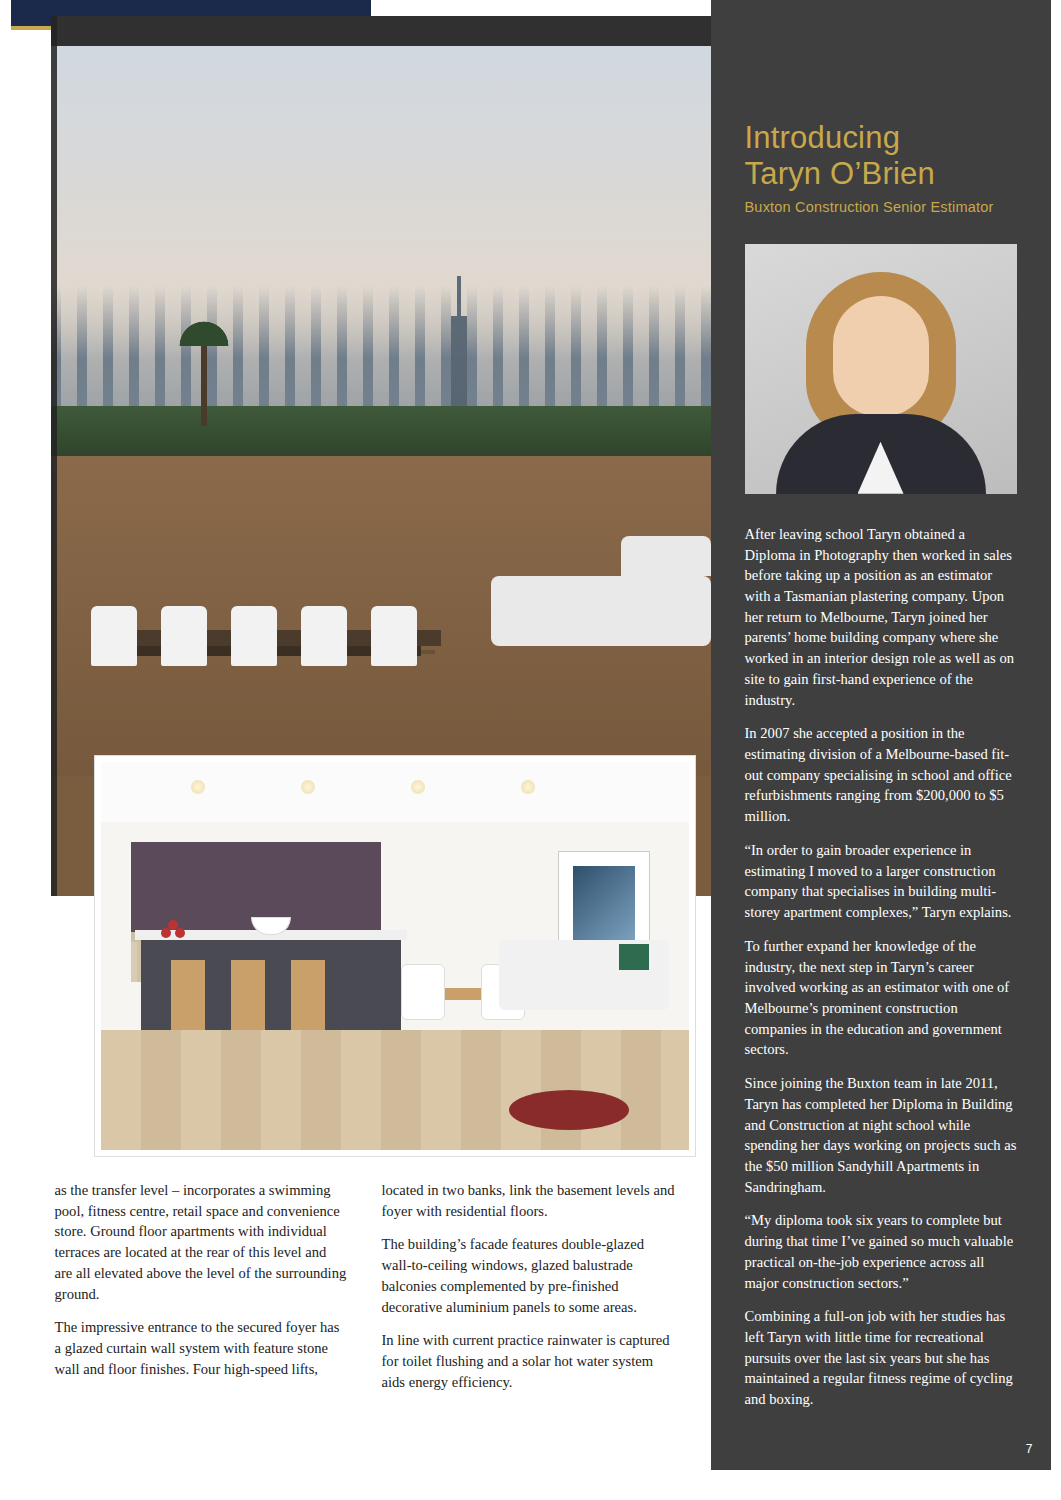as the transfer level – incorporates a swimming pool, fitness centre, retail space and convenience store. Ground floor apartments with individual terraces are located at the rear of this level and are all elevated above the level of the surrounding ground.
The impressive entrance to the secured foyer has a glazed curtain wall system with feature stone wall and floor finishes. Four high-speed lifts, located in two banks, link the basement levels and foyer with residential floors.
The building’s facade features double-glazed wall-to-ceiling windows, glazed balustrade balconies complemented by pre-finished decorative aluminium panels to some areas.
In line with current practice rainwater is captured for toilet flushing and a solar hot water system aids energy efficiency.
Introducing
Taryn O’Brien
Buxton Construction Senior Estimator
After leaving school Taryn obtained a Diploma in Photography then worked in sales before taking up a position as an estimator with a Tasmanian plastering company. Upon her return to Melbourne, Taryn joined her parents’ home building company where she worked in an interior design role as well as on site to gain first-hand experience of the industry.
In 2007 she accepted a position in the estimating division of a Melbourne-based fit-out company specialising in school and office refurbishments ranging from $200,000 to $5 million.
“In order to gain broader experience in estimating I moved to a larger construction company that specialises in building multi-storey apartment complexes,” Taryn explains.
To further expand her knowledge of the industry, the next step in Taryn’s career involved working as an estimator with one of Melbourne’s prominent construction companies in the education and government sectors.
Since joining the Buxton team in late 2011, Taryn has completed her Diploma in Building and Construction at night school while spending her days working on projects such as the $50 million Sandyhill Apartments in Sandringham.
“My diploma took six years to complete but during that time I’ve gained so much valuable practical on-the-job experience across all major construction sectors.”
Combining a full-on job with her studies has left Taryn with little time for recreational pursuits over the last six years but she has maintained a regular fitness regime of cycling and boxing.
7